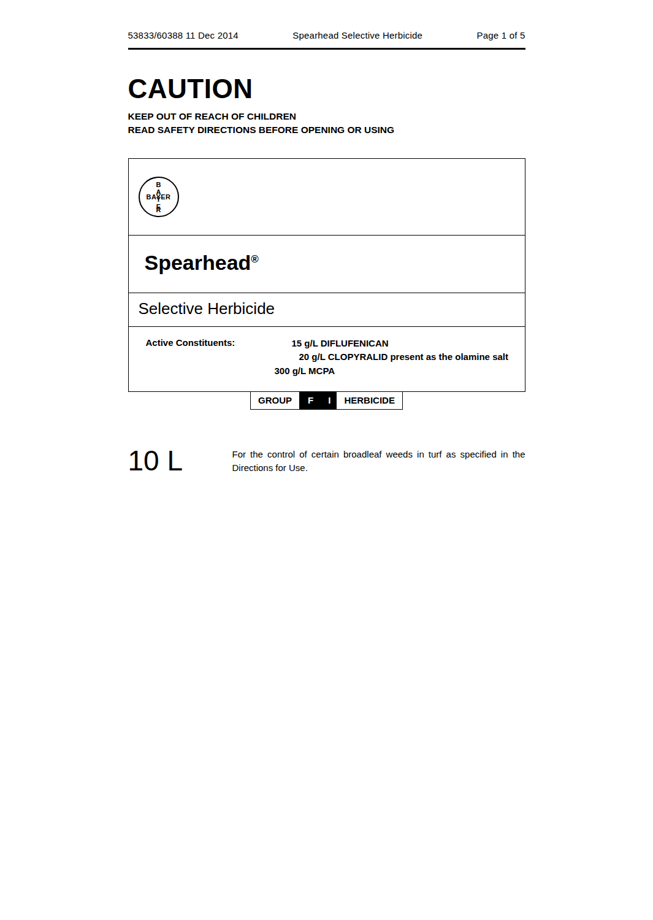53833/60388 11 Dec 2014
Spearhead Selective Herbicide
Page 1 of 5
CAUTION
KEEP OUT OF REACH OF CHILDREN
READ SAFETY DIRECTIONS BEFORE OPENING OR USING
B A Y E R BAYER
Spearhead®
Selective Herbicide
| Active Constituents: | 15 g/L DIFLUFENICAN 20 g/L CLOPYRALID present as the olamine salt 300 g/L MCPA |
GROUP
F
I
HERBICIDE
10 L
For the control of certain broadleaf weeds in turf as specified in the Directions for Use.